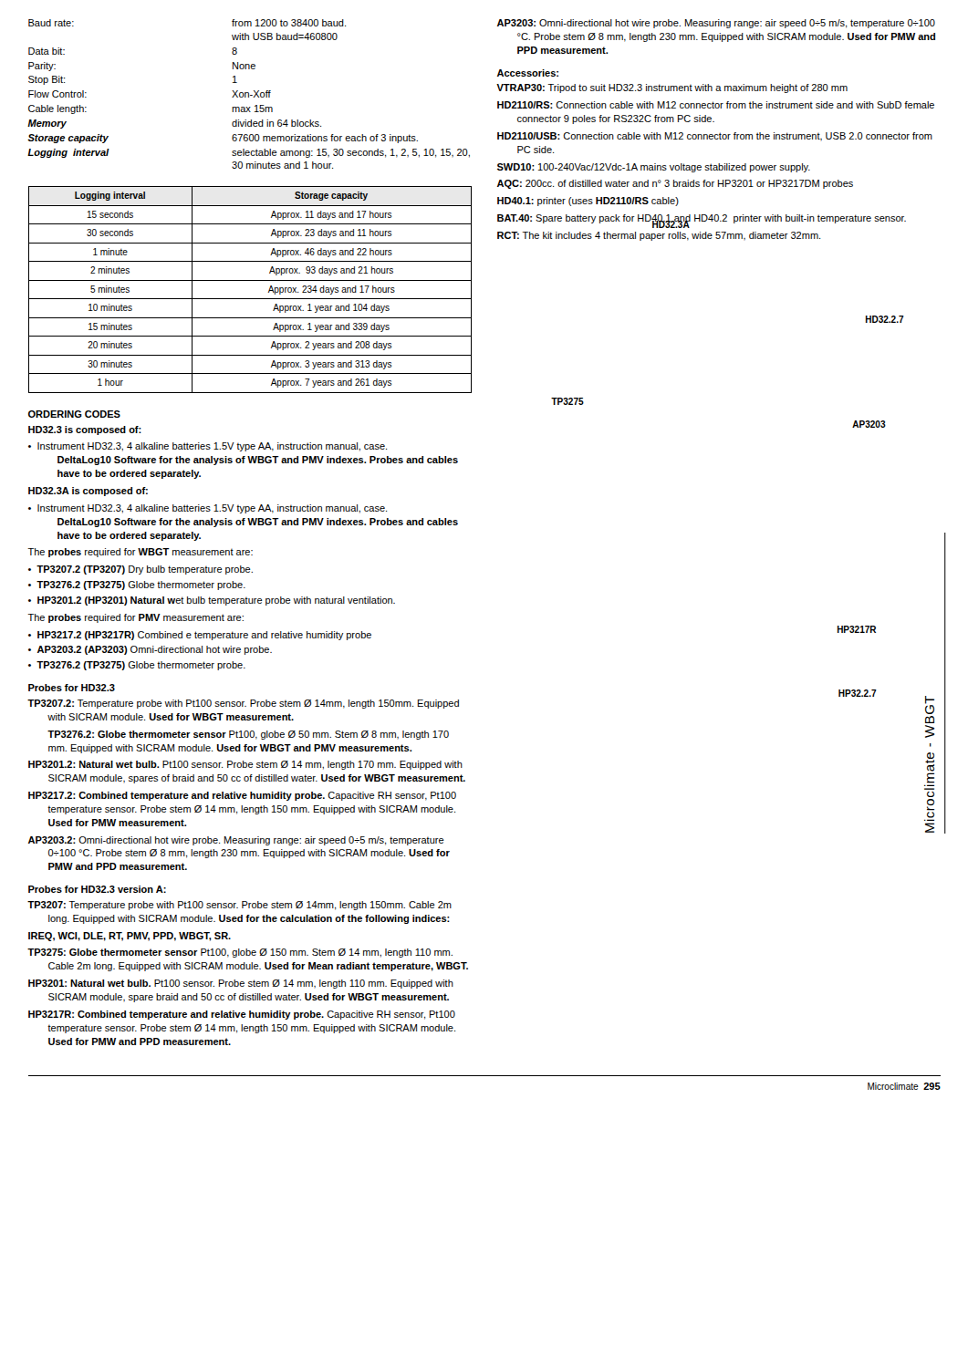| Baud rate: | from 1200 to 38400 baud. with USB baud=460800 |
| Data bit: | 8 |
| Parity: | None |
| Stop Bit: | 1 |
| Flow Control: | Xon-Xoff |
| Cable length: | max 15m |
| Memory | divided in 64 blocks. |
| Storage capacity | 67600 memorizations for each of 3 inputs. |
| Logging interval | selectable among: 15, 30 seconds, 1, 2, 5, 10, 15, 20, 30 minutes and 1 hour. |
| Logging interval | Storage capacity |
| --- | --- |
| 15 seconds | Approx. 11 days and 17 hours |
| 30 seconds | Approx. 23 days and 11 hours |
| 1 minute | Approx. 46 days and 22 hours |
| 2 minutes | Approx. 93 days and 21 hours |
| 5 minutes | Approx. 234 days and 17 hours |
| 10 minutes | Approx. 1 year and 104 days |
| 15 minutes | Approx. 1 year and 339 days |
| 20 minutes | Approx. 2 years and 208 days |
| 30 minutes | Approx. 3 years and 313 days |
| 1 hour | Approx. 7 years and 261 days |
ORDERING CODES
HD32.3 is composed of:
Instrument HD32.3, 4 alkaline batteries 1.5V type AA, instruction manual, case. DeltaLog10 Software for the analysis of WBGT and PMV indexes. Probes and cables have to be ordered separately.
HD32.3A is composed of:
Instrument HD32.3, 4 alkaline batteries 1.5V type AA, instruction manual, case. DeltaLog10 Software for the analysis of WBGT and PMV indexes. Probes and cables have to be ordered separately.
The probes required for WBGT measurement are:
TP3207.2 (TP3207) Dry bulb temperature probe.
TP3276.2 (TP3275) Globe thermometer probe.
HP3201.2 (HP3201) Natural wet bulb temperature probe with natural ventilation.
The probes required for PMV measurement are:
HP3217.2 (HP3217R) Combined e temperature and relative humidity probe
AP3203.2 (AP3203) Omni-directional hot wire probe.
TP3276.2 (TP3275) Globe thermometer probe.
Probes for HD32.3
TP3207.2: Temperature probe with Pt100 sensor. Probe stem Ø 14mm, length 150mm. Equipped with SICRAM module. Used for WBGT measurement.
TP3276.2: Globe thermometer sensor Pt100, globe Ø 50 mm. Stem Ø 8 mm, length 170 mm. Equipped with SICRAM module. Used for WBGT and PMV measurements.
HP3201.2: Natural wet bulb. Pt100 sensor. Probe stem Ø 14 mm, length 170 mm. Equipped with SICRAM module, spares of braid and 50 cc of distilled water. Used for WBGT measurement.
HP3217.2: Combined temperature and relative humidity probe. Capacitive RH sensor, Pt100 temperature sensor. Probe stem Ø 14 mm, length 150 mm. Equipped with SICRAM module. Used for PMW measurement.
AP3203.2: Omni-directional hot wire probe. Measuring range: air speed 0÷5 m/s, temperature 0÷100 °C. Probe stem Ø 8 mm, length 230 mm. Equipped with SICRAM module. Used for PMW and PPD measurement.
Probes for HD32.3 version A:
TP3207: Temperature probe with Pt100 sensor. Probe stem Ø 14mm, length 150mm. Cable 2m long. Equipped with SICRAM module. Used for the calculation of the following indices:
IREQ, WCI, DLE, RT, PMV, PPD, WBGT, SR.
TP3275: Globe thermometer sensor Pt100, globe Ø 150 mm. Stem Ø 14 mm, length 110 mm. Cable 2m long. Equipped with SICRAM module. Used for Mean radiant temperature, WBGT.
HP3201: Natural wet bulb. Pt100 sensor. Probe stem Ø 14 mm, length 110 mm. Equipped with SICRAM module, spare braid and 50 cc of distilled water. Used for WBGT measurement.
HP3217R: Combined temperature and relative humidity probe. Capacitive RH sensor, Pt100 temperature sensor. Probe stem Ø 14 mm, length 150 mm. Equipped with SICRAM module. Used for PMW and PPD measurement.
AP3203: Omni-directional hot wire probe. Measuring range: air speed 0÷5 m/s, temperature 0÷100 °C. Probe stem Ø 8 mm, length 230 mm. Equipped with SICRAM module. Used for PMW and PPD measurement.
Accessories:
VTRAP30: Tripod to suit HD32.3 instrument with a maximum height of 280 mm
HD2110/RS: Connection cable with M12 connector from the instrument side and with SubD female connector 9 poles for RS232C from PC side.
HD2110/USB: Connection cable with M12 connector from the instrument, USB 2.0 connector from PC side.
SWD10: 100-240Vac/12Vdc-1A mains voltage stabilized power supply.
AQC: 200cc. of distilled water and n° 3 braids for HP3201 or HP3217DM probes
HD40.1: printer (uses HD2110/RS cable)
BAT.40: Spare battery pack for HD40.1 and HD40.2 printer with built-in temperature sensor.
RCT: The kit includes 4 thermal paper rolls, wide 57mm, diameter 32mm.
HD32.2.7 TP3275 AP3203 HP3217R HP32.2.7 HD32.3A
Microclimate - WBGT
Microclimate 295